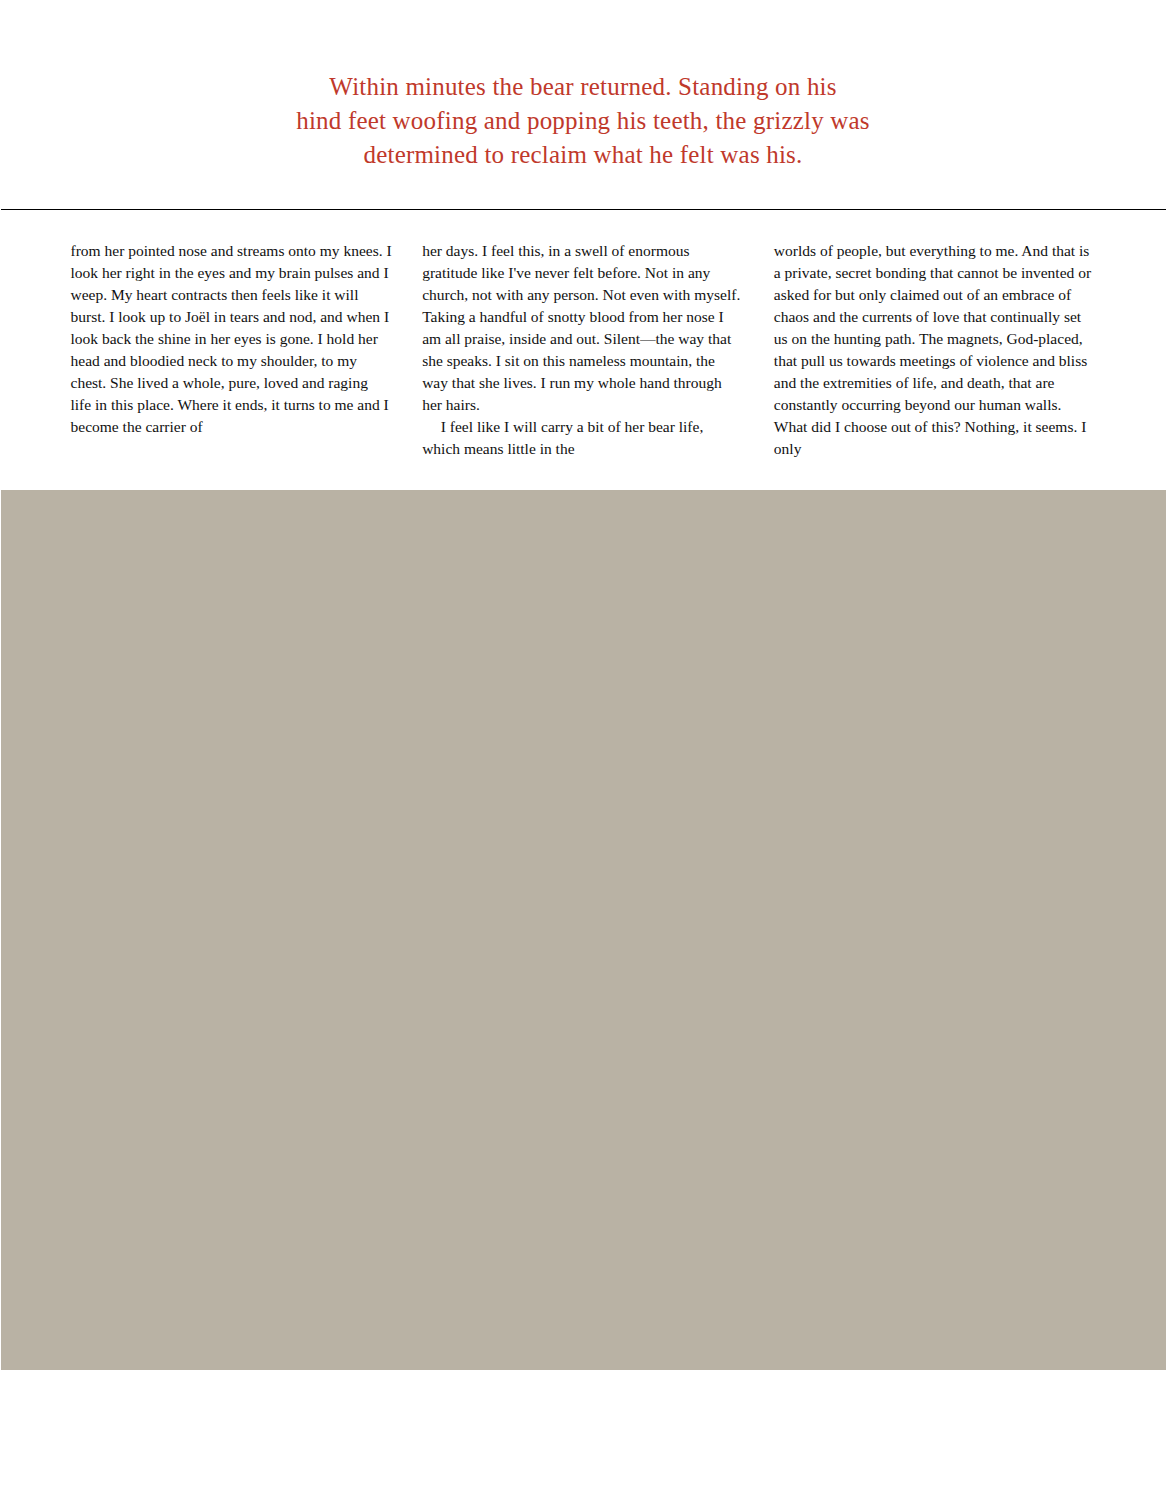Within minutes the bear returned. Standing on his
hind feet woofing and popping his teeth, the grizzly was
determined to reclaim what he felt was his.
from her pointed nose and streams onto my knees. I look her right in the eyes and my brain pulses and I weep. My heart contracts then feels like it will burst. I look up to Joël in tears and nod, and when I look back the shine in her eyes is gone. I hold her head and bloodied neck to my shoulder, to my chest. She lived a whole, pure, loved and raging life in this place. Where it ends, it turns to me and I become the carrier of
her days. I feel this, in a swell of enormous gratitude like I've never felt before. Not in any church, not with any person. Not even with myself. Taking a handful of snotty blood from her nose I am all praise, inside and out. Silent—the way that she speaks. I sit on this nameless mountain, the way that she lives. I run my whole hand through her hairs.
I feel like I will carry a bit of her bear life, which means little in the
worlds of people, but everything to me. And that is a private, secret bonding that cannot be invented or asked for but only claimed out of an embrace of chaos and the currents of love that continually set us on the hunting path. The magnets, God-placed, that pull us towards meetings of violence and bliss and the extremities of life, and death, that are constantly occurring beyond our human walls. What did I choose out of this? Nothing, it seems. I only